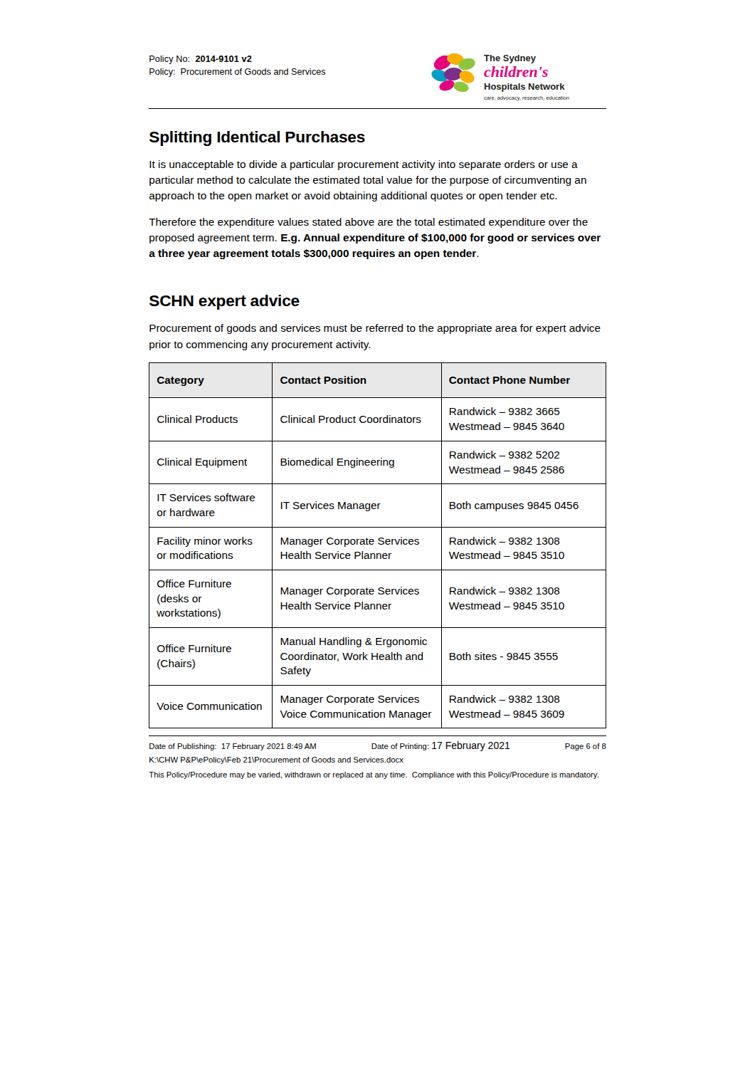Policy No: 2014-9101 v2
Policy: Procurement of Goods and Services
The Sydney children's Hospitals Network care, advocacy, research, education
Splitting Identical Purchases
It is unacceptable to divide a particular procurement activity into separate orders or use a particular method to calculate the estimated total value for the purpose of circumventing an approach to the open market or avoid obtaining additional quotes or open tender etc.
Therefore the expenditure values stated above are the total estimated expenditure over the proposed agreement term. E.g. Annual expenditure of $100,000 for good or services over a three year agreement totals $300,000 requires an open tender.
SCHN expert advice
Procurement of goods and services must be referred to the appropriate area for expert advice prior to commencing any procurement activity.
| Category | Contact Position | Contact Phone Number |
| --- | --- | --- |
| Clinical Products | Clinical Product Coordinators | Randwick – 9382 3665 Westmead – 9845 3640 |
| Clinical Equipment | Biomedical Engineering | Randwick – 9382 5202 Westmead – 9845 2586 |
| IT Services software or hardware | IT Services Manager | Both campuses 9845 0456 |
| Facility minor works or modifications | Manager Corporate Services Health Service Planner | Randwick – 9382 1308 Westmead – 9845 3510 |
| Office Furniture (desks or workstations) | Manager Corporate Services Health Service Planner | Randwick – 9382 1308 Westmead – 9845 3510 |
| Office Furniture (Chairs) | Manual Handling & Ergonomic Coordinator, Work Health and Safety | Both sites - 9845 3555 |
| Voice Communication | Manager Corporate Services Voice Communication Manager | Randwick – 9382 1308 Westmead – 9845 3609 |
Date of Publishing: 17 February 2021 8:49 AM
Date of Printing: 17 February 2021
Page 6 of 8
K:\CHW P&P\ePolicy\Feb 21\Procurement of Goods and Services.docx
This Policy/Procedure may be varied, withdrawn or replaced at any time. Compliance with this Policy/Procedure is mandatory.